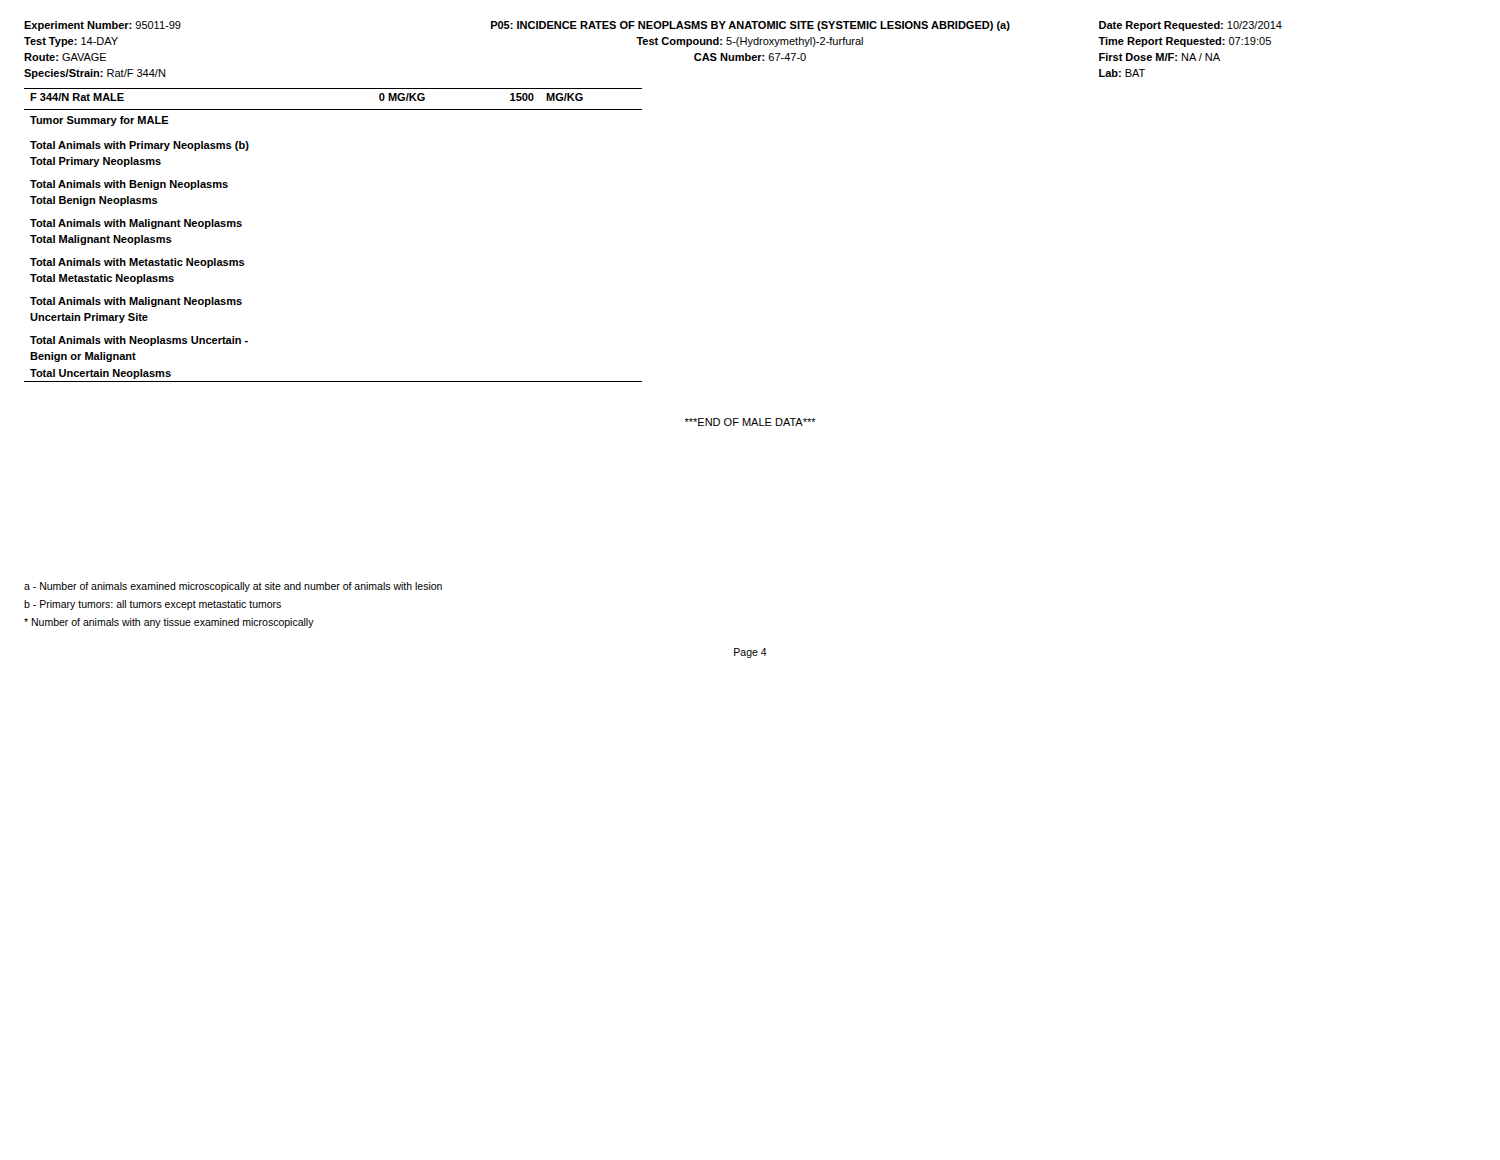| Experiment Number: 95011-99 Test Type: 14-DAY Route: GAVAGE Species/Strain: Rat/F 344/N | P05: INCIDENCE RATES OF NEOPLASMS BY ANATOMIC SITE (SYSTEMIC LESIONS ABRIDGED) (a) Test Compound: 5-(Hydroxymethyl)-2-furfural CAS Number: 67-47-0 | Date Report Requested: 10/23/2014 Time Report Requested: 07:19:05 First Dose M/F: NA / NA Lab: BAT |
| F 344/N Rat MALE | 0 MG/KG | 1500 | MG/KG |
| Tumor Summary for MALE |
| Total Animals with Primary Neoplasms (b) | | | |
| Total Primary Neoplasms | | | |
| Total Animals with Benign Neoplasms | | | |
| Total Benign Neoplasms | | | |
| Total Animals with Malignant Neoplasms | | | |
| Total Malignant Neoplasms | | | |
| Total Animals with Metastatic Neoplasms | | | |
| Total Metastatic Neoplasms | | | |
| Total Animals with Malignant Neoplasms Uncertain Primary Site | | | |
| Total Animals with Neoplasms Uncertain - Benign or Malignant | | | |
| Total Uncertain Neoplasms | | | |
***END OF MALE DATA***
a - Number of animals examined microscopically at site and number of animals with lesion
b - Primary tumors: all tumors except metastatic tumors
* Number of animals with any tissue examined microscopically
Page 4